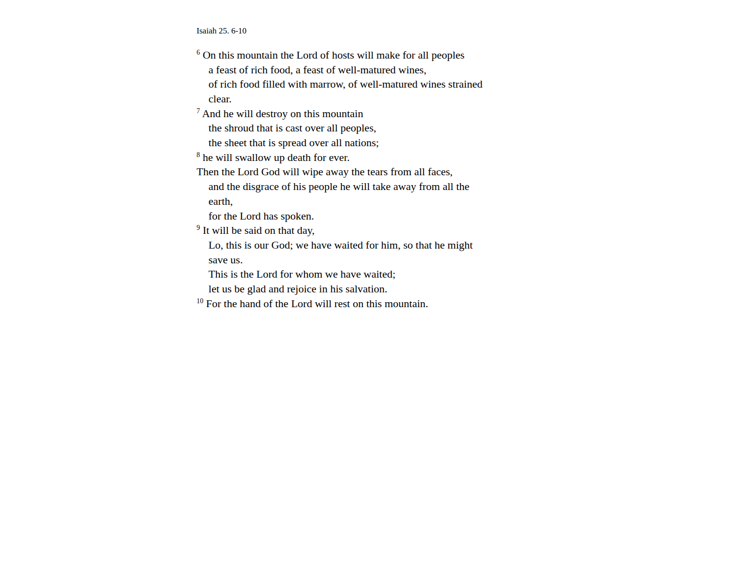Isaiah 25. 6-10
6 On this mountain the Lord of hosts will make for all peoples a feast of rich food, a feast of well-matured wines, of rich food filled with marrow, of well-matured wines strained clear.
7 And he will destroy on this mountain the shroud that is cast over all peoples, the sheet that is spread over all nations;
8 he will swallow up death for ever.
Then the Lord God will wipe away the tears from all faces, and the disgrace of his people he will take away from all the earth, for the Lord has spoken.
9 It will be said on that day, Lo, this is our God; we have waited for him, so that he might save us. This is the Lord for whom we have waited; let us be glad and rejoice in his salvation.
10 For the hand of the Lord will rest on this mountain.